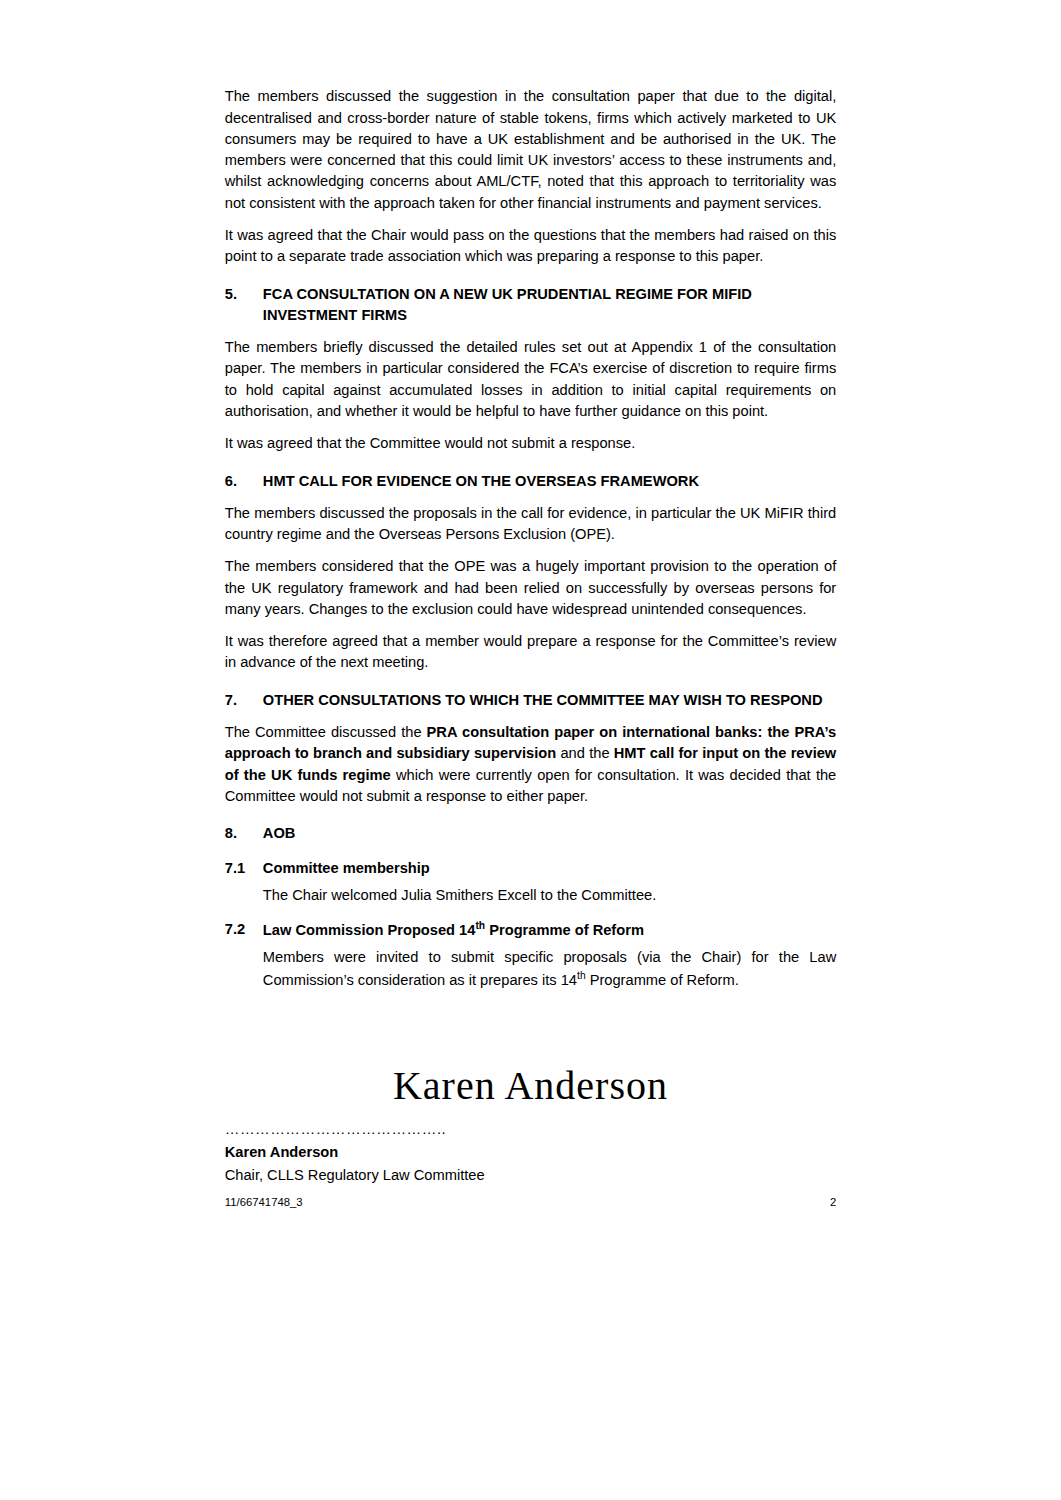The members discussed the suggestion in the consultation paper that due to the digital, decentralised and cross-border nature of stable tokens, firms which actively marketed to UK consumers may be required to have a UK establishment and be authorised in the UK. The members were concerned that this could limit UK investors’ access to these instruments and, whilst acknowledging concerns about AML/CTF, noted that this approach to territoriality was not consistent with the approach taken for other financial instruments and payment services.
It was agreed that the Chair would pass on the questions that the members had raised on this point to a separate trade association which was preparing a response to this paper.
5.
FCA CONSULTATION ON A NEW UK PRUDENTIAL REGIME FOR MIFID INVESTMENT FIRMS
The members briefly discussed the detailed rules set out at Appendix 1 of the consultation paper. The members in particular considered the FCA’s exercise of discretion to require firms to hold capital against accumulated losses in addition to initial capital requirements on authorisation, and whether it would be helpful to have further guidance on this point.
It was agreed that the Committee would not submit a response.
6.
HMT CALL FOR EVIDENCE ON THE OVERSEAS FRAMEWORK
The members discussed the proposals in the call for evidence, in particular the UK MiFIR third country regime and the Overseas Persons Exclusion (OPE).
The members considered that the OPE was a hugely important provision to the operation of the UK regulatory framework and had been relied on successfully by overseas persons for many years. Changes to the exclusion could have widespread unintended consequences.
It was therefore agreed that a member would prepare a response for the Committee’s review in advance of the next meeting.
7.
OTHER CONSULTATIONS TO WHICH THE COMMITTEE MAY WISH TO RESPOND
The Committee discussed the PRA consultation paper on international banks: the PRA’s approach to branch and subsidiary supervision and the HMT call for input on the review of the UK funds regime which were currently open for consultation. It was decided that the Committee would not submit a response to either paper.
8.
AOB
7.1
Committee membership
The Chair welcomed Julia Smithers Excell to the Committee.
7.2
Law Commission Proposed 14th Programme of Reform
Members were invited to submit specific proposals (via the Chair) for the Law Commission’s consideration as it prepares its 14th Programme of Reform.
Karen Anderson
……………………………………..
Karen Anderson
Chair, CLLS Regulatory Law Committee
11/66741748_3 2